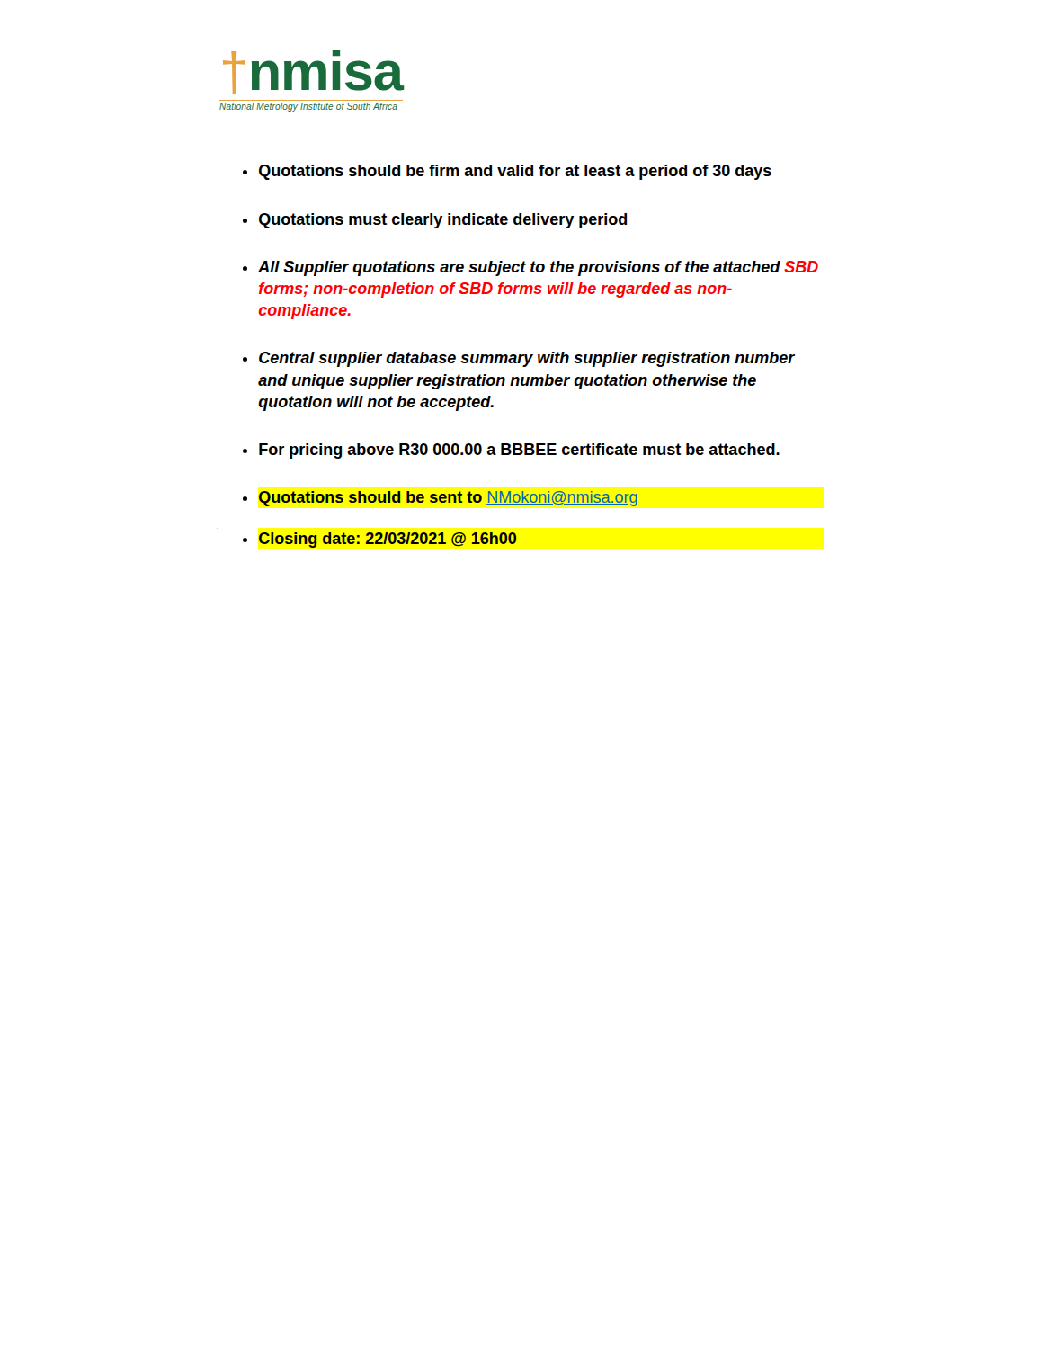†nmisa
National Metrology Institute of South Africa
Quotations should be firm and valid for at least a period of 30 days
Quotations must clearly indicate delivery period
All Supplier quotations are subject to the provisions of the attached SBD forms; non-completion of SBD forms will be regarded as non-compliance.
Central supplier database summary with supplier registration number and unique supplier registration number quotation otherwise the quotation will not be accepted.
For pricing above R30 000.00 a BBBEE certificate must be attached.
Quotations should be sent to NMokoni@nmisa.org
Closing date: 22/03/2021 @ 16h00
.